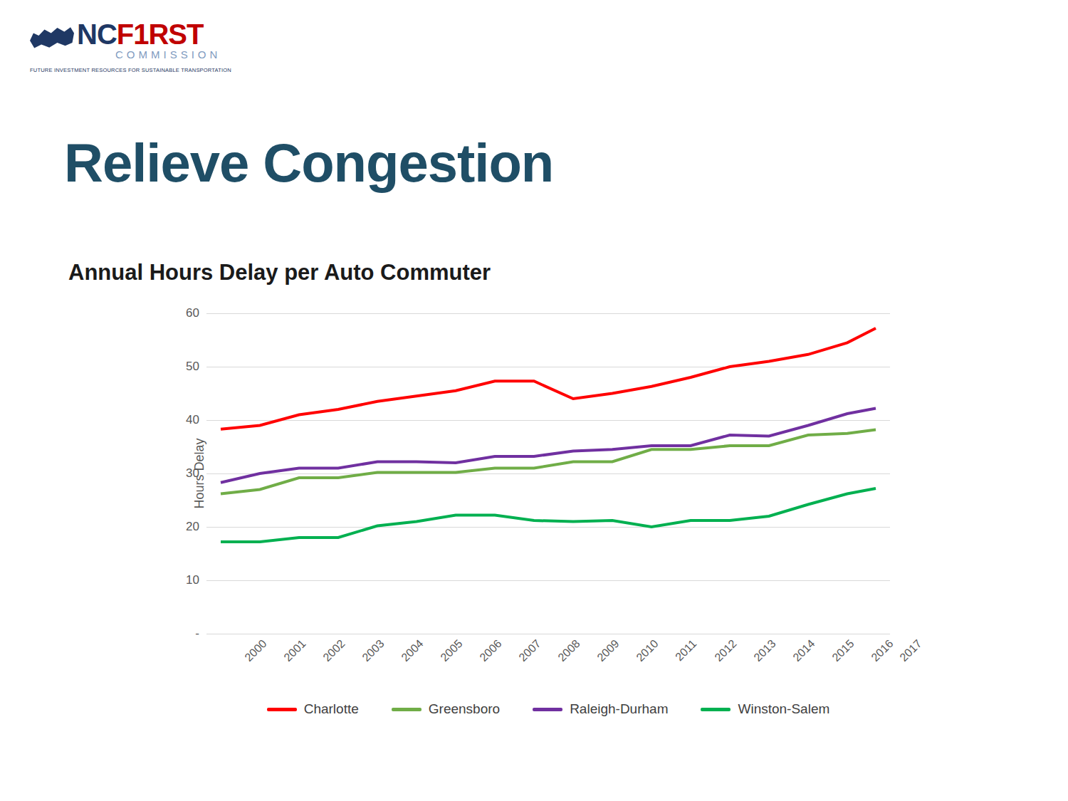NCF1RST
COMMISSION
FUTURE INVESTMENT RESOURCES FOR SUSTAINABLE TRANSPORTATION
Relieve Congestion
Annual Hours Delay per Auto Commuter
Hours Delay
60
50
40
30
20
10
-
2000
2001
2002
2003
2004
2005
2006
2007
2008
2009
2010
2011
2012
2013
2014
2015
2016
2017
Charlotte
Greensboro
Raleigh-Durham
Winston-Salem